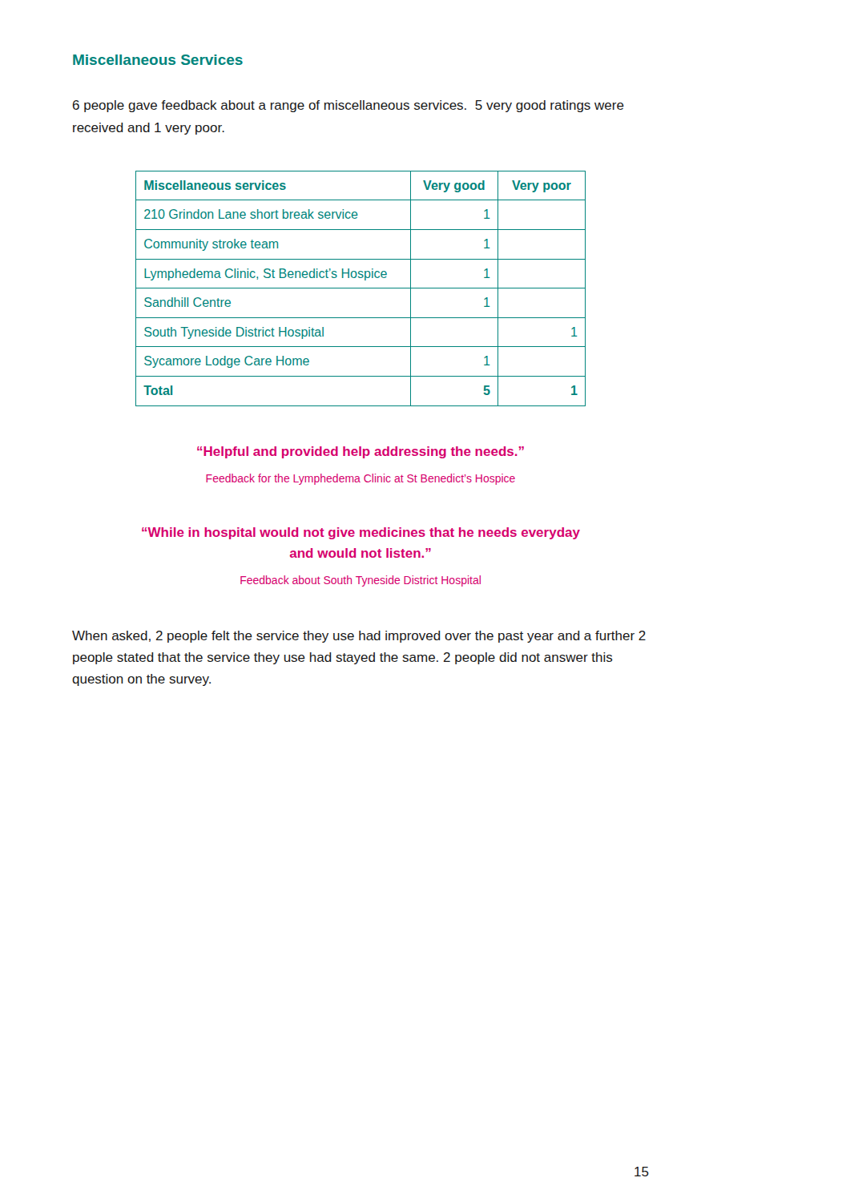Miscellaneous Services
6 people gave feedback about a range of miscellaneous services. 5 very good ratings were received and 1 very poor.
| Miscellaneous services | Very good | Very poor |
| --- | --- | --- |
| 210 Grindon Lane short break service | 1 | |
| Community stroke team | 1 | |
| Lymphedema Clinic, St Benedict’s Hospice | 1 | |
| Sandhill Centre | 1 | |
| South Tyneside District Hospital | | 1 |
| Sycamore Lodge Care Home | 1 | |
| Total | 5 | 1 |
“Helpful and provided help addressing the needs.”
Feedback for the Lymphedema Clinic at St Benedict’s Hospice
“While in hospital would not give medicines that he needs everyday
and would not listen.”
Feedback about South Tyneside District Hospital
When asked, 2 people felt the service they use had improved over the past year and a further 2 people stated that the service they use had stayed the same. 2 people did not answer this question on the survey.
15